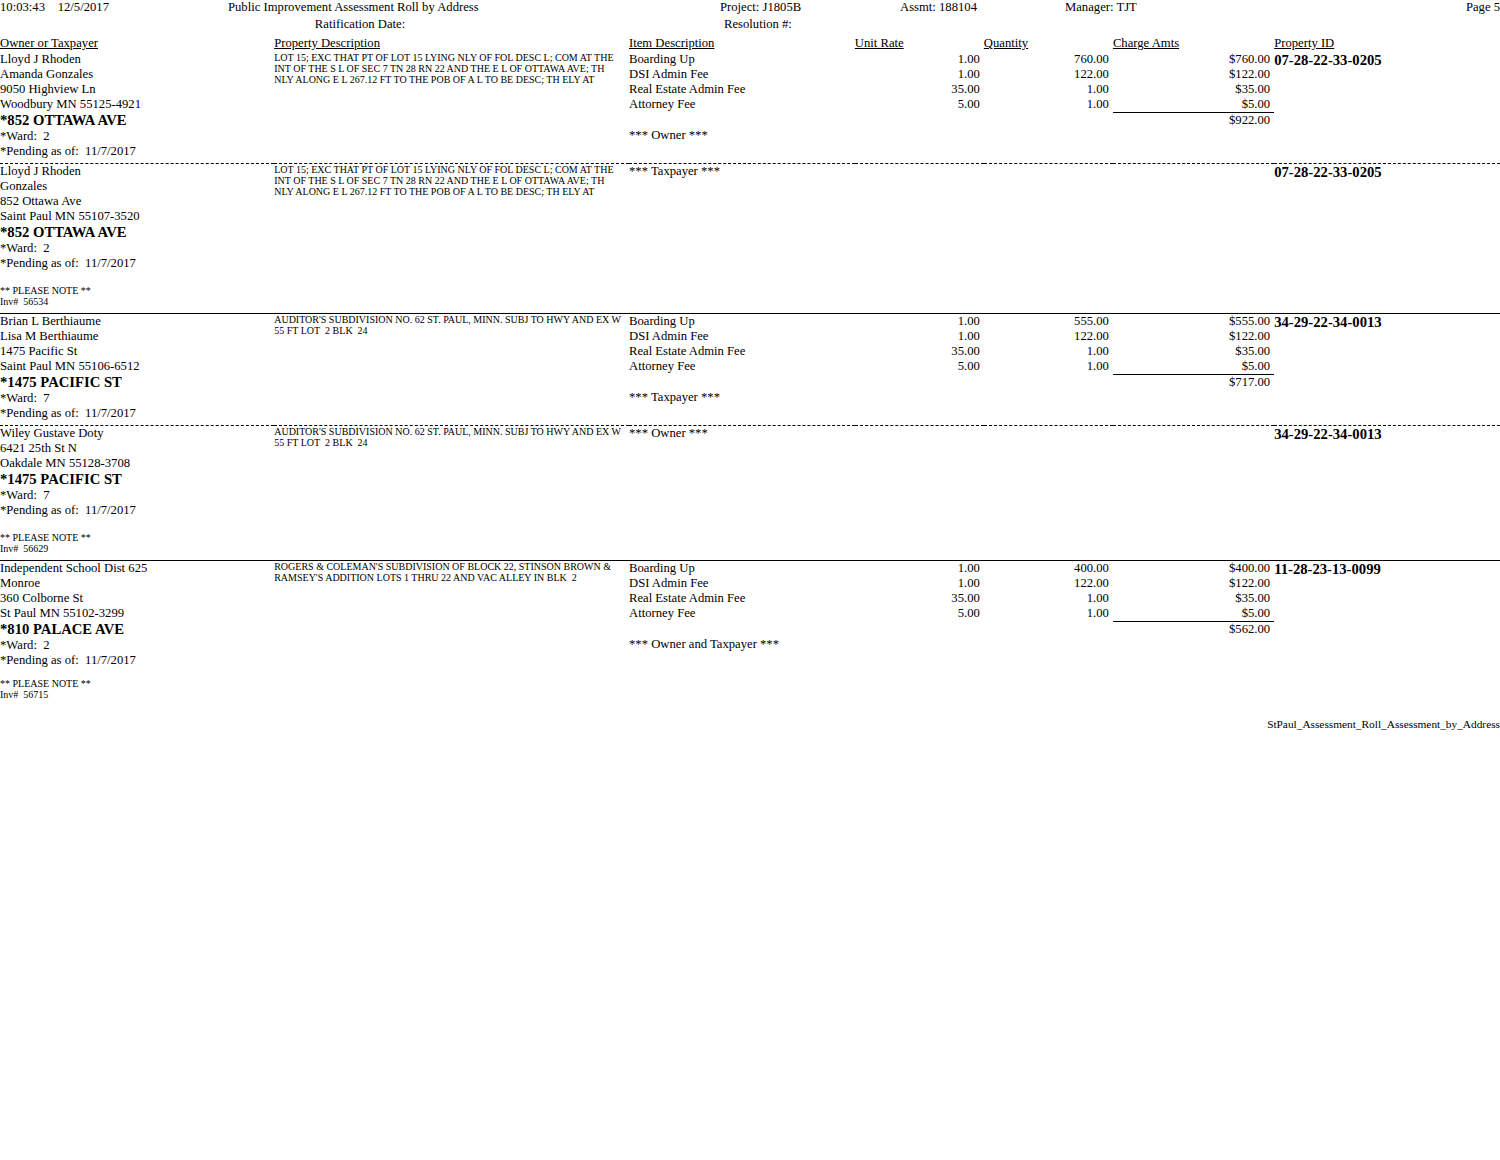| 10:03:43 12/5/2017 | Public Improvement Assessment Roll by Address | Project: J1805B | Assmt: 188104 | Manager: TJT | Page 5 |
| Ratification Date: | Resolution #: |
| Owner or Taxpayer | Property Description | Item Description | Unit Rate | Quantity | Charge Amts | Property ID |
| --- | --- | --- | --- | --- | --- | --- |
| Lloyd J Rhoden Amanda Gonzales 9050 Highview Ln Woodbury MN 55125-4921 *852 OTTAWA AVE *Ward: 2 *Pending as of: 11/7/2017 | LOT 15; EXC THAT PT OF LOT 15 LYING NLY OF FOL DESC L; COM AT THE INT OF THE S L OF SEC 7 TN 28 RN 22 AND THE E L OF OTTAWA AVE; TH NLY ALONG E L 267.12 FT TO THE POB OF A L TO BE DESC; TH ELY AT | / Boarding Up / 1.00 / 760.00 / $760.00 / / DSI Admin Fee / 1.00 / 122.00 / $122.00 / / Real Estate Admin Fee / 35.00 / 1.00 / $35.00 / / Attorney Fee / 5.00 / 1.00 / $5.00 / / / / / $922.00 / / *** Owner *** / | 07-28-22-33-0205 |
| Lloyd J Rhoden Gonzales 852 Ottawa Ave Saint Paul MN 55107-3520 *852 OTTAWA AVE *Ward: 2 *Pending as of: 11/7/2017 ** PLEASE NOTE ** Inv# 56534 | LOT 15; EXC THAT PT OF LOT 15 LYING NLY OF FOL DESC L; COM AT THE INT OF THE S L OF SEC 7 TN 28 RN 22 AND THE E L OF OTTAWA AVE; TH NLY ALONG E L 267.12 FT TO THE POB OF A L TO BE DESC; TH ELY AT | *** Taxpayer *** | 07-28-22-33-0205 |
| Brian L Berthiaume Lisa M Berthiaume 1475 Pacific St Saint Paul MN 55106-6512 *1475 PACIFIC ST *Ward: 7 *Pending as of: 11/7/2017 | AUDITOR'S SUBDIVISION NO. 62 ST. PAUL, MINN. SUBJ TO HWY AND EX W 55 FT LOT 2 BLK 24 | / Boarding Up / 1.00 / 555.00 / $555.00 / / DSI Admin Fee / 1.00 / 122.00 / $122.00 / / Real Estate Admin Fee / 35.00 / 1.00 / $35.00 / / Attorney Fee / 5.00 / 1.00 / $5.00 / / / / / $717.00 / / *** Taxpayer *** / | 34-29-22-34-0013 |
| Wiley Gustave Doty 6421 25th St N Oakdale MN 55128-3708 *1475 PACIFIC ST *Ward: 7 *Pending as of: 11/7/2017 ** PLEASE NOTE ** Inv# 56629 | AUDITOR'S SUBDIVISION NO. 62 ST. PAUL, MINN. SUBJ TO HWY AND EX W 55 FT LOT 2 BLK 24 | *** Owner *** | 34-29-22-34-0013 |
| Independent School Dist 625 Monroe 360 Colborne St St Paul MN 55102-3299 *810 PALACE AVE *Ward: 2 *Pending as of: 11/7/2017 ** PLEASE NOTE ** Inv# 56715 | ROGERS & COLEMAN'S SUBDIVISION OF BLOCK 22, STINSON BROWN & RAMSEY'S ADDITION LOTS 1 THRU 22 AND VAC ALLEY IN BLK 2 | / Boarding Up / 1.00 / 400.00 / $400.00 / / DSI Admin Fee / 1.00 / 122.00 / $122.00 / / Real Estate Admin Fee / 35.00 / 1.00 / $35.00 / / Attorney Fee / 5.00 / 1.00 / $5.00 / / / / / $562.00 / / *** Owner and Taxpayer *** / | 11-28-23-13-0099 |
StPaul_Assessment_Roll_Assessment_by_Address